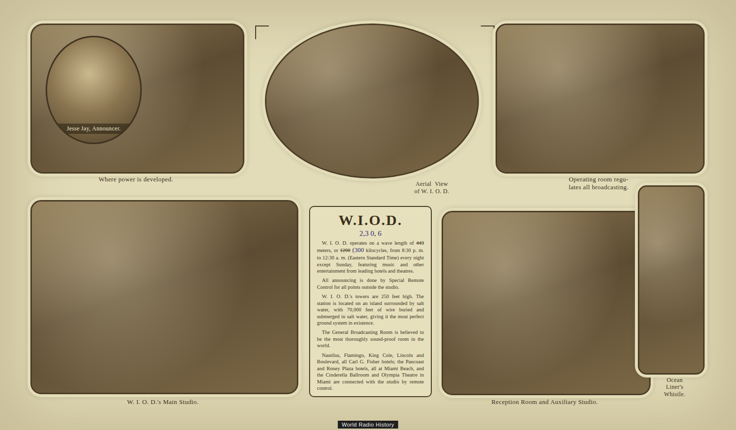Jesse Jay, Announcer.
Where power is developed.
Aerial View
of W. I. O. D.
Operating room regu-
lates all broadcasting.
W. I. O. D.'s Main Studio.
Reception Room and Auxiliary Studio.
Ocean
Liner's
Whistle.
W.I.O.D.
2,3 0, 6
W. I. O. D. operates on a wave length of 443 meters, or 1200 (300 kilocycles, from 8:30 p. m. to 12:30 a. m. (Eastern Standard Time) every night except Sunday, featuring music and other entertainment from leading hotels and theatres.
All announcing is done by Special Remote Control for all points outside the studio.
W. I. O. D.'s towers are 250 feet high. The station is located on an island surrounded by salt water, with 70,000 feet of wire buried and submerged in salt water, giving it the most perfect ground system in existence.
The General Broadcasting Room is believed to be the most thoroughly sound-proof room in the world.
Nautilus, Flamingo, King Cole, Lincoln and Boulevard, all Carl G. Fisher hotels; the Pancoast and Roney Plaza hotels, all at Miami Beach, and the Cinderella Ballroom and Olympia Theatre in Miami are connected with the studio by remote control.
World Radio History